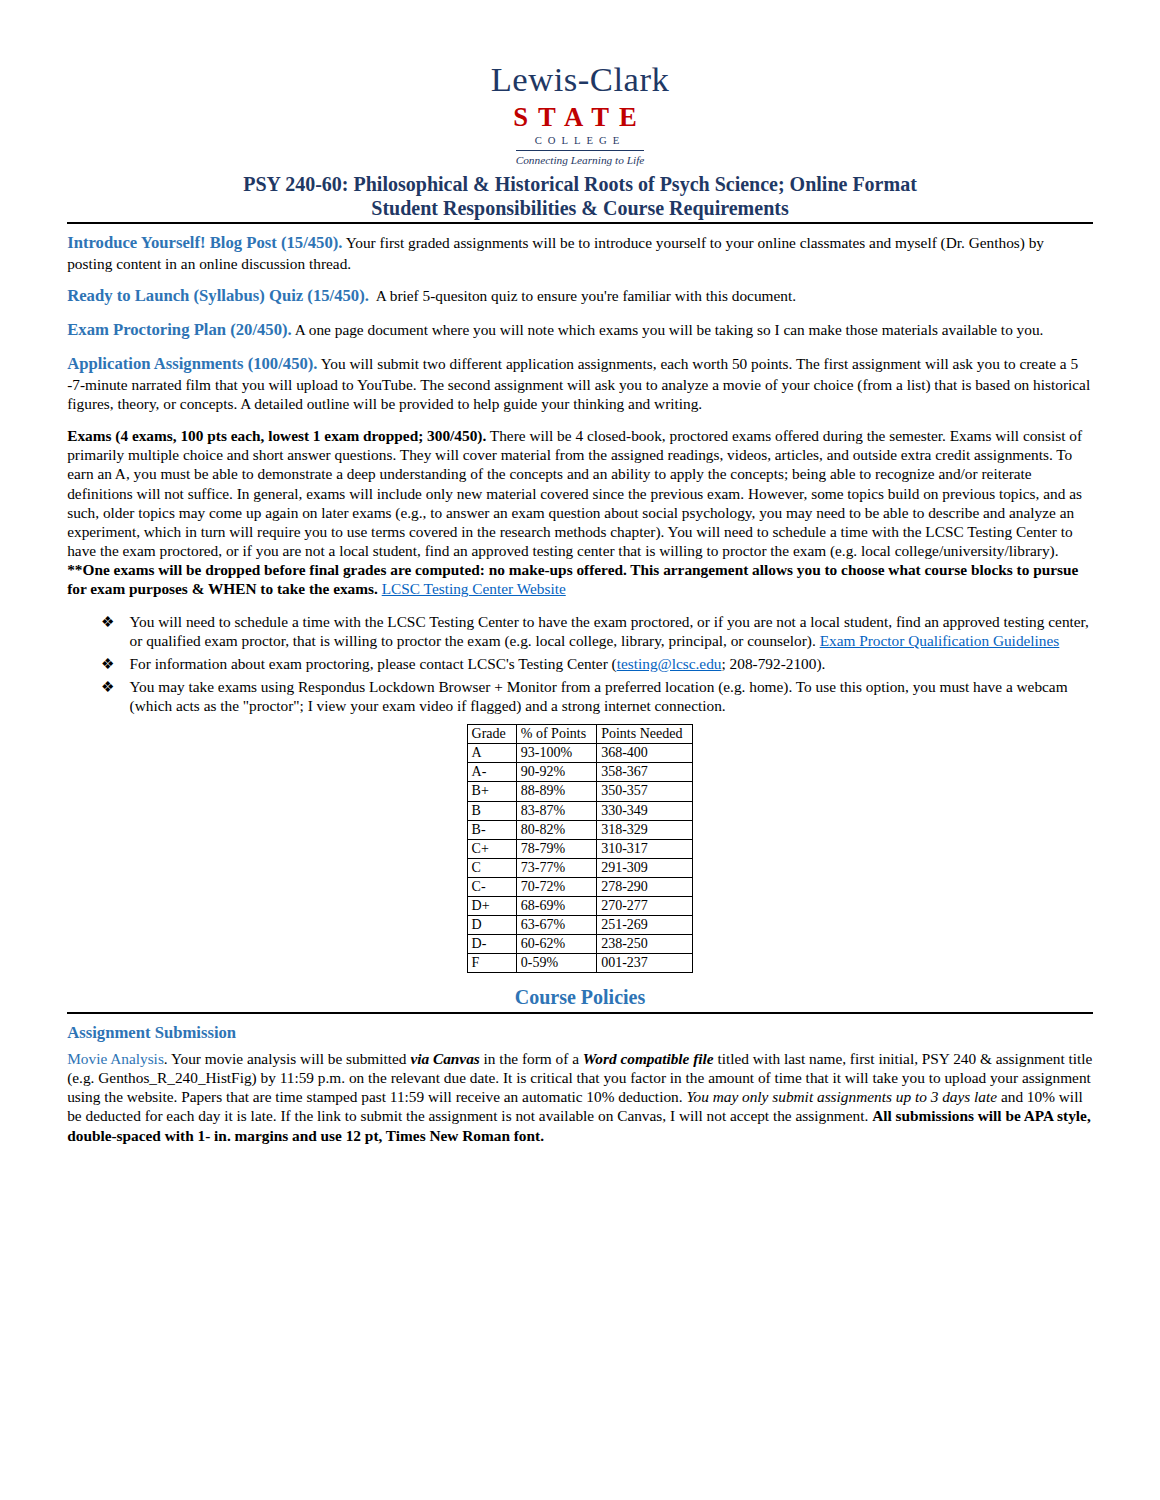Lewis-Clark
STATE
COLLEGE
Connecting Learning to Life
PSY 240-60: Philosophical & Historical Roots of Psych Science; Online Format
Student Responsibilities & Course Requirements
Introduce Yourself! Blog Post (15/450). Your first graded assignments will be to introduce yourself to your online classmates and myself (Dr. Genthos) by posting content in an online discussion thread.
Ready to Launch (Syllabus) Quiz (15/450). A brief 5-quesiton quiz to ensure you're familiar with this document.
Exam Proctoring Plan (20/450). A one page document where you will note which exams you will be taking so I can make those materials available to you.
Application Assignments (100/450). You will submit two different application assignments, each worth 50 points. The first assignment will ask you to create a 5 -7-minute narrated film that you will upload to YouTube. The second assignment will ask you to analyze a movie of your choice (from a list) that is based on historical figures, theory, or concepts. A detailed outline will be provided to help guide your thinking and writing.
Exams (4 exams, 100 pts each, lowest 1 exam dropped; 300/450). There will be 4 closed-book, proctored exams offered during the semester. Exams will consist of primarily multiple choice and short answer questions. They will cover material from the assigned readings, videos, articles, and outside extra credit assignments. To earn an A, you must be able to demonstrate a deep understanding of the concepts and an ability to apply the concepts; being able to recognize and/or reiterate definitions will not suffice. In general, exams will include only new material covered since the previous exam. However, some topics build on previous topics, and as such, older topics may come up again on later exams (e.g., to answer an exam question about social psychology, you may need to be able to describe and analyze an experiment, which in turn will require you to use terms covered in the research methods chapter). You will need to schedule a time with the LCSC Testing Center to have the exam proctored, or if you are not a local student, find an approved testing center that is willing to proctor the exam (e.g. local college/university/library). **One exams will be dropped before final grades are computed: no make-ups offered. This arrangement allows you to choose what course blocks to pursue for exam purposes & WHEN to take the exams. LCSC Testing Center Website
You will need to schedule a time with the LCSC Testing Center to have the exam proctored, or if you are not a local student, find an approved testing center, or qualified exam proctor, that is willing to proctor the exam (e.g. local college, library, principal, or counselor). Exam Proctor Qualification Guidelines
For information about exam proctoring, please contact LCSC's Testing Center (testing@lcsc.edu; 208-792-2100).
You may take exams using Respondus Lockdown Browser + Monitor from a preferred location (e.g. home). To use this option, you must have a webcam (which acts as the "proctor"; I view your exam video if flagged) and a strong internet connection.
| Grade | % of Points | Points Needed |
| A | 93-100% | 368-400 |
| A- | 90-92% | 358-367 |
| B+ | 88-89% | 350-357 |
| B | 83-87% | 330-349 |
| B- | 80-82% | 318-329 |
| C+ | 78-79% | 310-317 |
| C | 73-77% | 291-309 |
| C- | 70-72% | 278-290 |
| D+ | 68-69% | 270-277 |
| D | 63-67% | 251-269 |
| D- | 60-62% | 238-250 |
| F | 0-59% | 001-237 |
Course Policies
Assignment Submission
Movie Analysis. Your movie analysis will be submitted via Canvas in the form of a Word compatible file titled with last name, first initial, PSY 240 & assignment title (e.g. Genthos_R_240_HistFig) by 11:59 p.m. on the relevant due date. It is critical that you factor in the amount of time that it will take you to upload your assignment using the website. Papers that are time stamped past 11:59 will receive an automatic 10% deduction. You may only submit assignments up to 3 days late and 10% will be deducted for each day it is late. If the link to submit the assignment is not available on Canvas, I will not accept the assignment. All submissions will be APA style, double-spaced with 1- in. margins and use 12 pt, Times New Roman font.